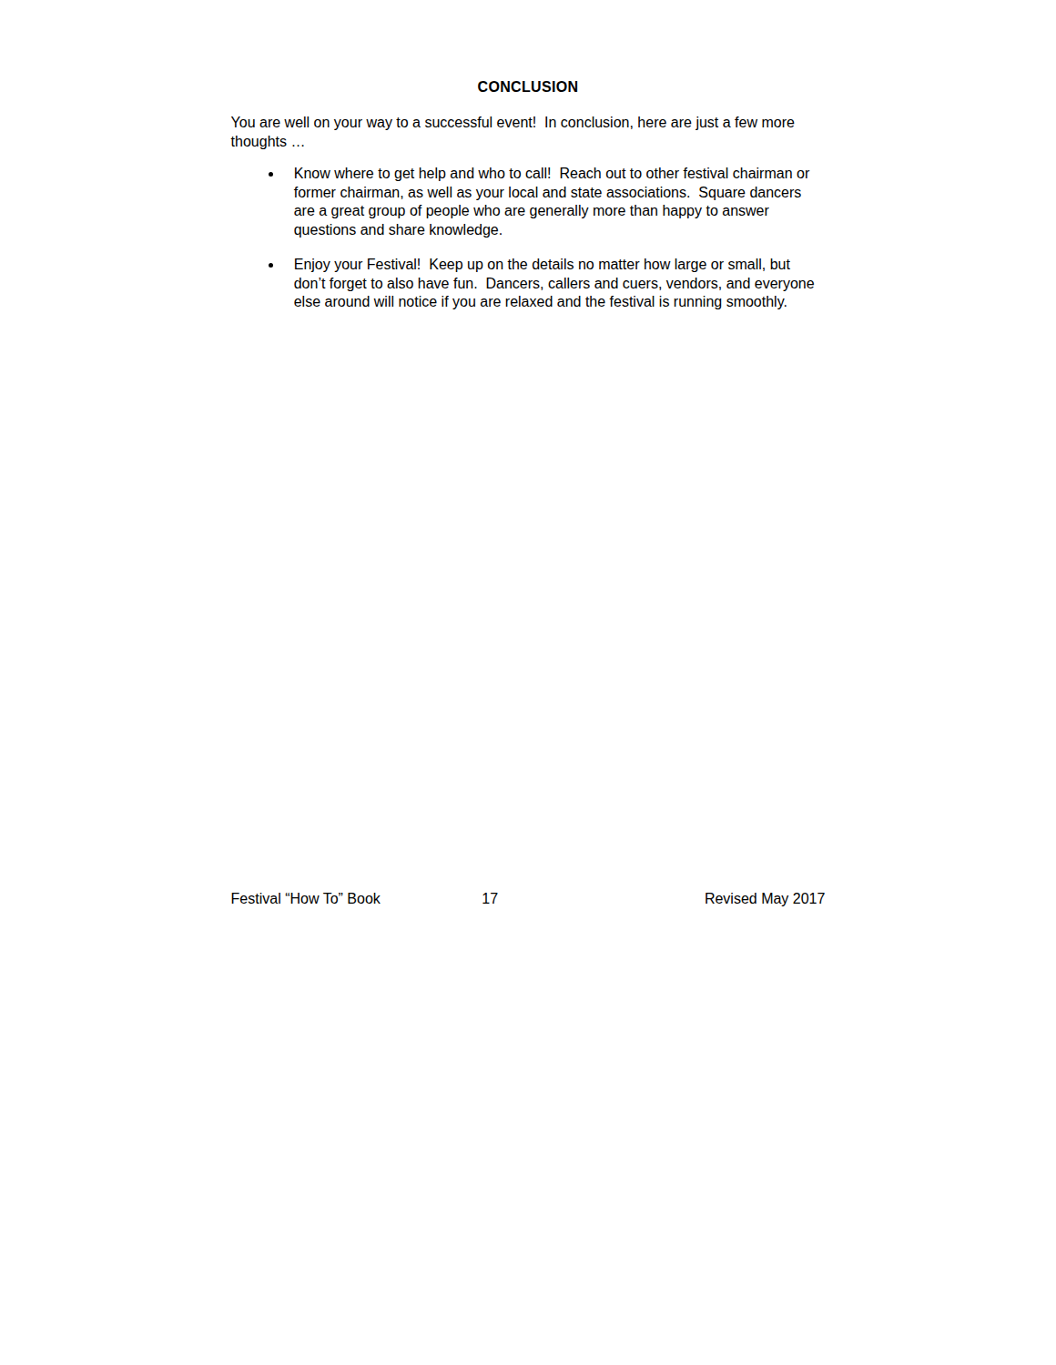CONCLUSION
You are well on your way to a successful event! In conclusion, here are just a few more thoughts …
Know where to get help and who to call! Reach out to other festival chairman or former chairman, as well as your local and state associations. Square dancers are a great group of people who are generally more than happy to answer questions and share knowledge.
Enjoy your Festival! Keep up on the details no matter how large or small, but don’t forget to also have fun. Dancers, callers and cuers, vendors, and everyone else around will notice if you are relaxed and the festival is running smoothly.
Festival “How To” Book
17
Revised May 2017